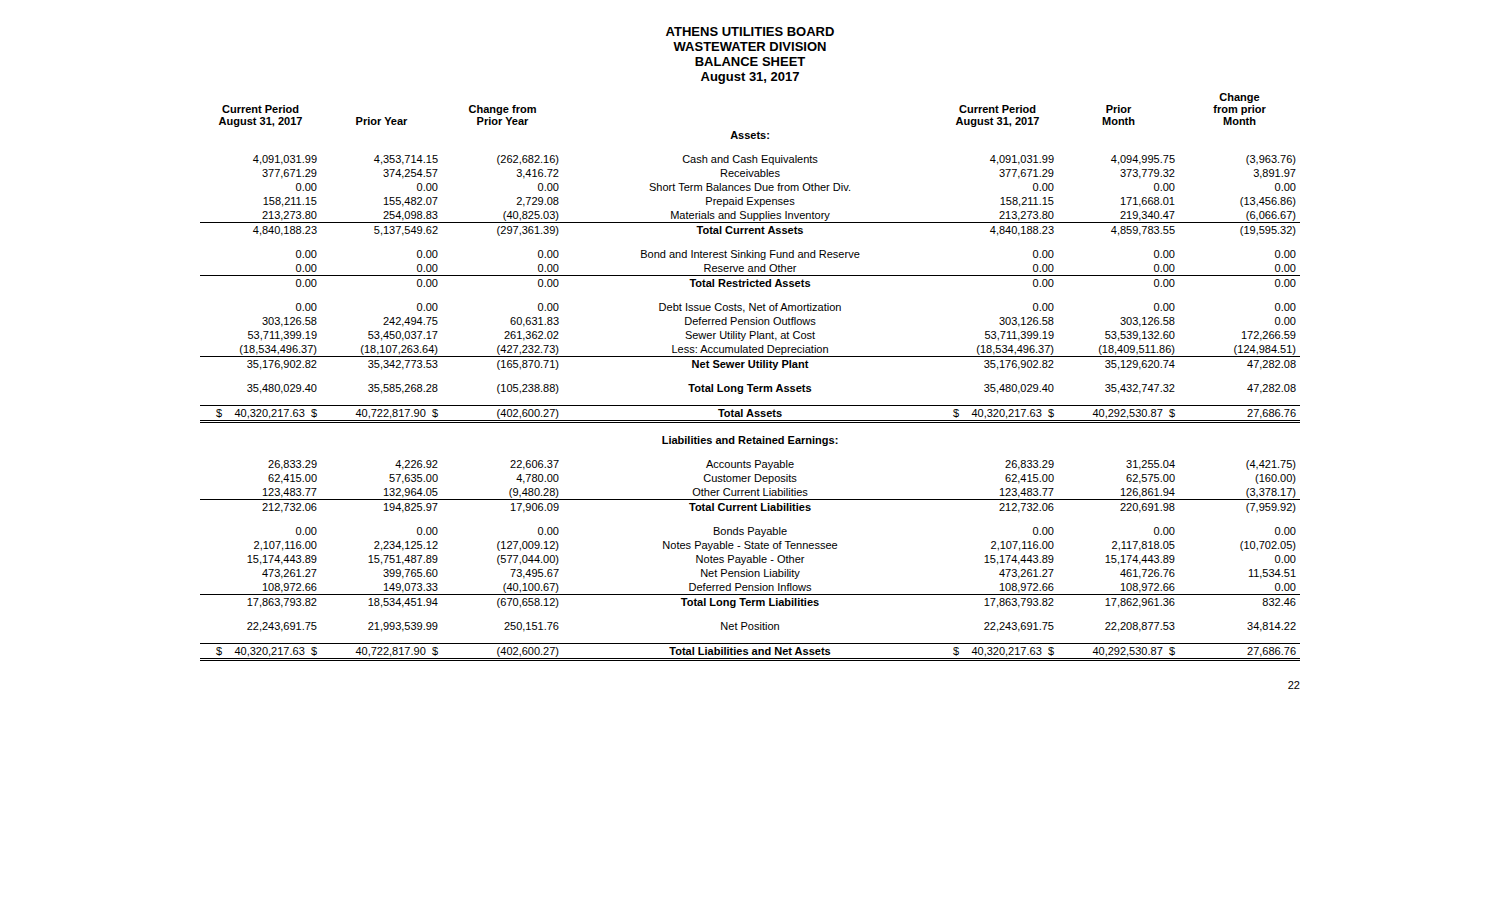ATHENS UTILITIES BOARD
WASTEWATER DIVISION
BALANCE SHEET
August 31, 2017
| Current Period August 31, 2017 | Prior Year | Change from Prior Year | | Current Period August 31, 2017 | Prior Month | Change from prior Month |
| --- | --- | --- | --- | --- | --- | --- |
| | Assets: | |
| 4,091,031.99 | 4,353,714.15 | (262,682.16) | Cash and Cash Equivalents | 4,091,031.99 | 4,094,995.75 | (3,963.76) |
| 377,671.29 | 374,254.57 | 3,416.72 | Receivables | 377,671.29 | 373,779.32 | 3,891.97 |
| 0.00 | 0.00 | 0.00 | Short Term Balances Due from Other Div. | 0.00 | 0.00 | 0.00 |
| 158,211.15 | 155,482.07 | 2,729.08 | Prepaid Expenses | 158,211.15 | 171,668.01 | (13,456.86) |
| 213,273.80 | 254,098.83 | (40,825.03) | Materials and Supplies Inventory | 213,273.80 | 219,340.47 | (6,066.67) |
| 4,840,188.23 | 5,137,549.62 | (297,361.39) | Total Current Assets | 4,840,188.23 | 4,859,783.55 | (19,595.32) |
| 0.00 | 0.00 | 0.00 | Bond and Interest Sinking Fund and Reserve | 0.00 | 0.00 | 0.00 |
| 0.00 | 0.00 | 0.00 | Reserve and Other | 0.00 | 0.00 | 0.00 |
| 0.00 | 0.00 | 0.00 | Total Restricted Assets | 0.00 | 0.00 | 0.00 |
| 0.00 | 0.00 | 0.00 | Debt Issue Costs, Net of Amortization | 0.00 | 0.00 | 0.00 |
| 303,126.58 | 242,494.75 | 60,631.83 | Deferred Pension Outflows | 303,126.58 | 303,126.58 | 0.00 |
| 53,711,399.19 | 53,450,037.17 | 261,362.02 | Sewer Utility Plant, at Cost | 53,711,399.19 | 53,539,132.60 | 172,266.59 |
| (18,534,496.37) | (18,107,263.64) | (427,232.73) | Less: Accumulated Depreciation | (18,534,496.37) | (18,409,511.86) | (124,984.51) |
| 35,176,902.82 | 35,342,773.53 | (165,870.71) | Net Sewer Utility Plant | 35,176,902.82 | 35,129,620.74 | 47,282.08 |
| 35,480,029.40 | 35,585,268.28 | (105,238.88) | Total Long Term Assets | 35,480,029.40 | 35,432,747.32 | 47,282.08 |
| $ 40,320,217.63 $ | 40,722,817.90 $ | (402,600.27) | Total Assets | $ 40,320,217.63 $ | 40,292,530.87 $ | 27,686.76 |
| | Liabilities and Retained Earnings: | |
| 26,833.29 | 4,226.92 | 22,606.37 | Accounts Payable | 26,833.29 | 31,255.04 | (4,421.75) |
| 62,415.00 | 57,635.00 | 4,780.00 | Customer Deposits | 62,415.00 | 62,575.00 | (160.00) |
| 123,483.77 | 132,964.05 | (9,480.28) | Other Current Liabilities | 123,483.77 | 126,861.94 | (3,378.17) |
| 212,732.06 | 194,825.97 | 17,906.09 | Total Current Liabilities | 212,732.06 | 220,691.98 | (7,959.92) |
| 0.00 | 0.00 | 0.00 | Bonds Payable | 0.00 | 0.00 | 0.00 |
| 2,107,116.00 | 2,234,125.12 | (127,009.12) | Notes Payable - State of Tennessee | 2,107,116.00 | 2,117,818.05 | (10,702.05) |
| 15,174,443.89 | 15,751,487.89 | (577,044.00) | Notes Payable - Other | 15,174,443.89 | 15,174,443.89 | 0.00 |
| 473,261.27 | 399,765.60 | 73,495.67 | Net Pension Liability | 473,261.27 | 461,726.76 | 11,534.51 |
| 108,972.66 | 149,073.33 | (40,100.67) | Deferred Pension Inflows | 108,972.66 | 108,972.66 | 0.00 |
| 17,863,793.82 | 18,534,451.94 | (670,658.12) | Total Long Term Liabilities | 17,863,793.82 | 17,862,961.36 | 832.46 |
| 22,243,691.75 | 21,993,539.99 | 250,151.76 | Net Position | 22,243,691.75 | 22,208,877.53 | 34,814.22 |
| $ 40,320,217.63 $ | 40,722,817.90 $ | (402,600.27) | Total Liabilities and Net Assets | $ 40,320,217.63 $ | 40,292,530.87 $ | 27,686.76 |
22